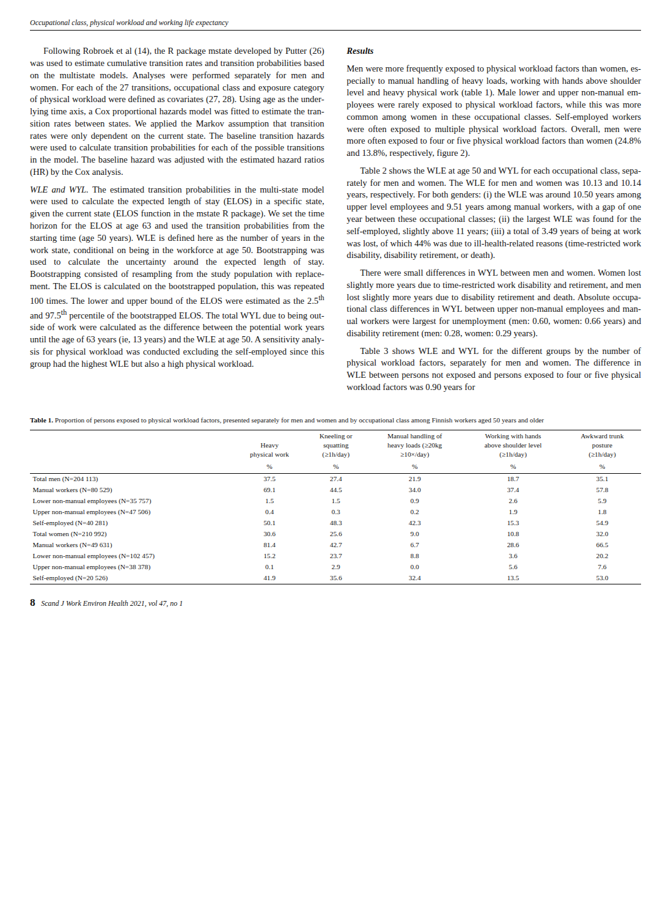Occupational class, physical workload and working life expectancy
Following Robroek et al (14), the R package mstate developed by Putter (26) was used to estimate cumulative transition rates and transition probabilities based on the multistate models. Analyses were performed separately for men and women. For each of the 27 transitions, occupational class and exposure category of physical workload were defined as covariates (27, 28). Using age as the underlying time axis, a Cox proportional hazards model was fitted to estimate the transition rates between states. We applied the Markov assumption that transition rates were only dependent on the current state. The baseline transition hazards were used to calculate transition probabilities for each of the possible transitions in the model. The baseline hazard was adjusted with the estimated hazard ratios (HR) by the Cox analysis.
WLE and WYL. The estimated transition probabilities in the multi-state model were used to calculate the expected length of stay (ELOS) in a specific state, given the current state (ELOS function in the mstate R package). We set the time horizon for the ELOS at age 63 and used the transition probabilities from the starting time (age 50 years). WLE is defined here as the number of years in the work state, conditional on being in the workforce at age 50. Bootstrapping was used to calculate the uncertainty around the expected length of stay. Bootstrapping consisted of resampling from the study population with replacement. The ELOS is calculated on the bootstrapped population, this was repeated 100 times. The lower and upper bound of the ELOS were estimated as the 2.5th and 97.5th percentile of the bootstrapped ELOS. The total WYL due to being outside of work were calculated as the difference between the potential work years until the age of 63 years (ie, 13 years) and the WLE at age 50. A sensitivity analysis for physical workload was conducted excluding the self-employed since this group had the highest WLE but also a high physical workload.
Results
Men were more frequently exposed to physical workload factors than women, especially to manual handling of heavy loads, working with hands above shoulder level and heavy physical work (table 1). Male lower and upper non-manual employees were rarely exposed to physical workload factors, while this was more common among women in these occupational classes. Self-employed workers were often exposed to multiple physical workload factors. Overall, men were more often exposed to four or five physical workload factors than women (24.8% and 13.8%, respectively, figure 2).
Table 2 shows the WLE at age 50 and WYL for each occupational class, separately for men and women. The WLE for men and women was 10.13 and 10.14 years, respectively. For both genders: (i) the WLE was around 10.50 years among upper level employees and 9.51 years among manual workers, with a gap of one year between these occupational classes; (ii) the largest WLE was found for the self-employed, slightly above 11 years; (iii) a total of 3.49 years of being at work was lost, of which 44% was due to ill-health-related reasons (time-restricted work disability, disability retirement, or death).
There were small differences in WYL between men and women. Women lost slightly more years due to time-restricted work disability and retirement, and men lost slightly more years due to disability retirement and death. Absolute occupational class differences in WYL between upper non-manual employees and manual workers were largest for unemployment (men: 0.60, women: 0.66 years) and disability retirement (men: 0.28, women: 0.29 years).
Table 3 shows WLE and WYL for the different groups by the number of physical workload factors, separately for men and women. The difference in WLE between persons not exposed and persons exposed to four or five physical workload factors was 0.90 years for
Table 1. Proportion of persons exposed to physical workload factors, presented separately for men and women and by occupational class among Finnish workers aged 50 years and older
| | Heavy physical work | Kneeling or squatting (≥1h/day) | Manual handling of heavy loads (≥20kg ≥10×/day) | Working with hands above shoulder level (≥1h/day) | Awkward trunk posture (≥1h/day) |
| --- | --- | --- | --- | --- | --- |
| | % | % | % | % | % |
| Total men (N=204 113) | 37.5 | 27.4 | 21.9 | 18.7 | 35.1 |
| Manual workers (N=80 529) | 69.1 | 44.5 | 34.0 | 37.4 | 57.8 |
| Lower non-manual employees (N=35 757) | 1.5 | 1.5 | 0.9 | 2.6 | 5.9 |
| Upper non-manual employees (N=47 506) | 0.4 | 0.3 | 0.2 | 1.9 | 1.8 |
| Self-employed (N=40 281) | 50.1 | 48.3 | 42.3 | 15.3 | 54.9 |
| Total women (N=210 992) | 30.6 | 25.6 | 9.0 | 10.8 | 32.0 |
| Manual workers (N=49 631) | 81.4 | 42.7 | 6.7 | 28.6 | 66.5 |
| Lower non-manual employees (N=102 457) | 15.2 | 23.7 | 8.8 | 3.6 | 20.2 |
| Upper non-manual employees (N=38 378) | 0.1 | 2.9 | 0.0 | 5.6 | 7.6 |
| Self-employed (N=20 526) | 41.9 | 35.6 | 32.4 | 13.5 | 53.0 |
8 Scand J Work Environ Health 2021, vol 47, no 1